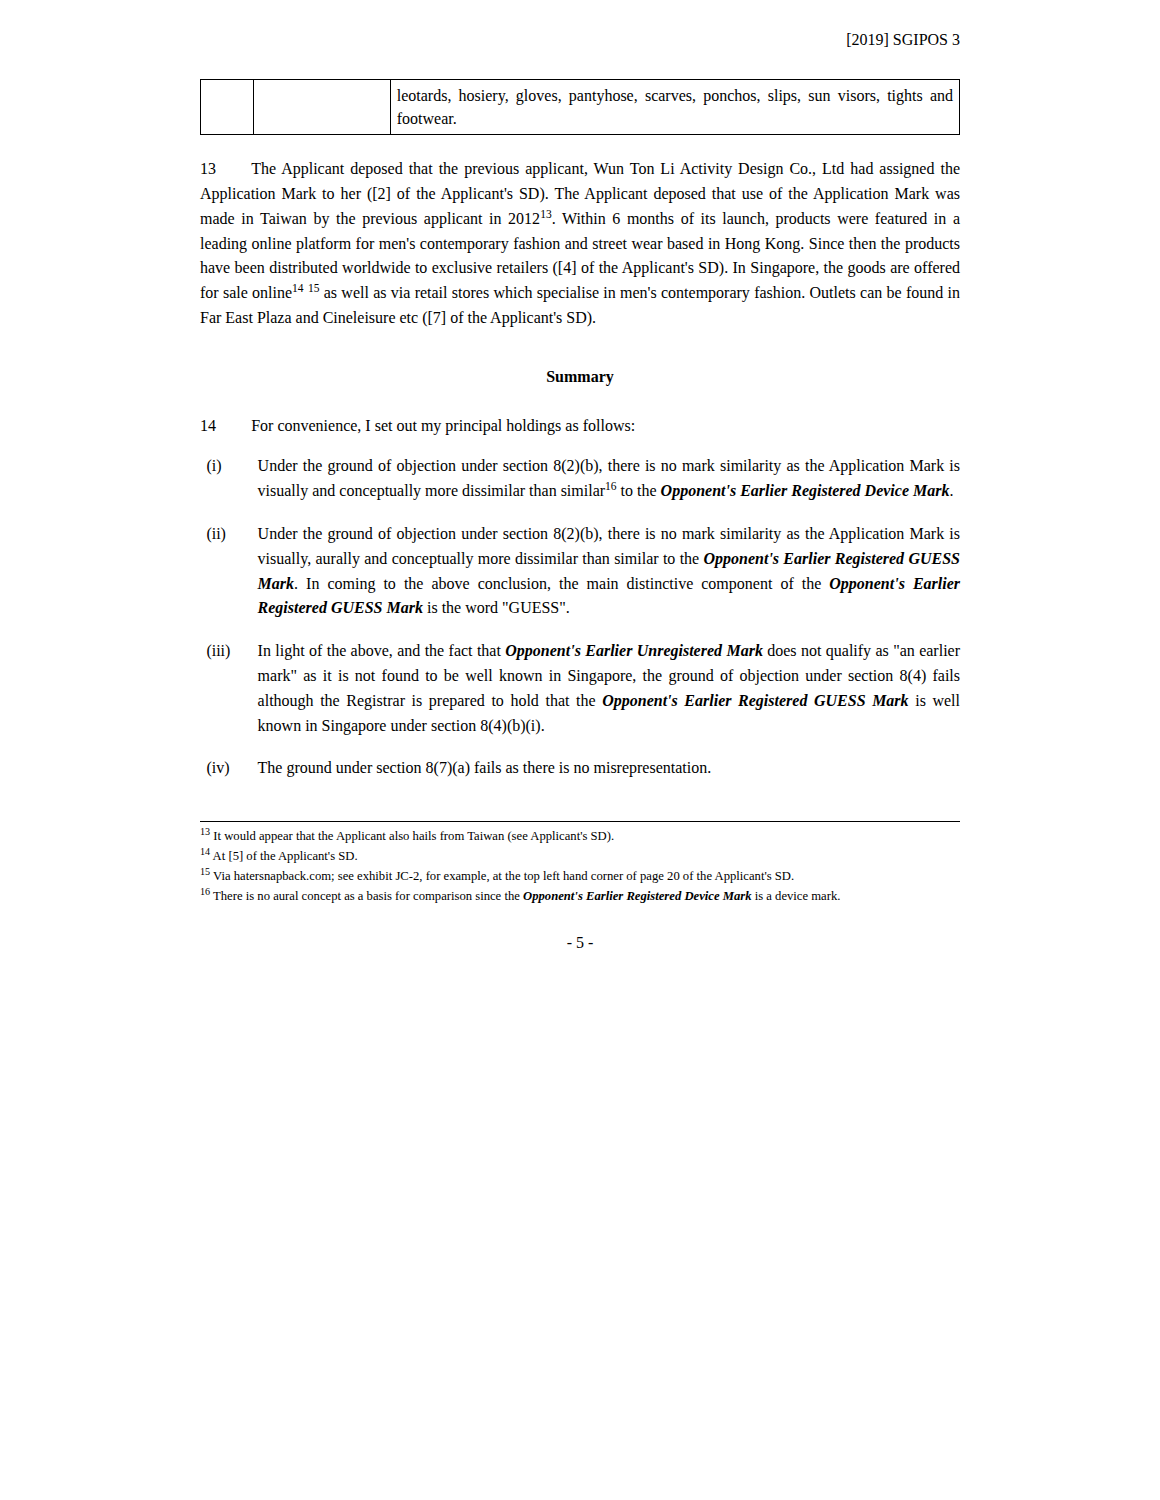[2019] SGIPOS 3
| | | leotards, hosiery, gloves, pantyhose, scarves, ponchos, slips, sun visors, tights and footwear. |
13 The Applicant deposed that the previous applicant, Wun Ton Li Activity Design Co., Ltd had assigned the Application Mark to her ([2] of the Applicant's SD). The Applicant deposed that use of the Application Mark was made in Taiwan by the previous applicant in 201213. Within 6 months of its launch, products were featured in a leading online platform for men's contemporary fashion and street wear based in Hong Kong. Since then the products have been distributed worldwide to exclusive retailers ([4] of the Applicant's SD). In Singapore, the goods are offered for sale online14 15 as well as via retail stores which specialise in men's contemporary fashion. Outlets can be found in Far East Plaza and Cineleisure etc ([7] of the Applicant's SD).
Summary
14 For convenience, I set out my principal holdings as follows:
(i) Under the ground of objection under section 8(2)(b), there is no mark similarity as the Application Mark is visually and conceptually more dissimilar than similar16 to the Opponent's Earlier Registered Device Mark.
(ii) Under the ground of objection under section 8(2)(b), there is no mark similarity as the Application Mark is visually, aurally and conceptually more dissimilar than similar to the Opponent's Earlier Registered GUESS Mark. In coming to the above conclusion, the main distinctive component of the Opponent's Earlier Registered GUESS Mark is the word "GUESS".
(iii) In light of the above, and the fact that Opponent's Earlier Unregistered Mark does not qualify as "an earlier mark" as it is not found to be well known in Singapore, the ground of objection under section 8(4) fails although the Registrar is prepared to hold that the Opponent's Earlier Registered GUESS Mark is well known in Singapore under section 8(4)(b)(i).
(iv) The ground under section 8(7)(a) fails as there is no misrepresentation.
13 It would appear that the Applicant also hails from Taiwan (see Applicant's SD).
14 At [5] of the Applicant's SD.
15 Via hatersnapback.com; see exhibit JC-2, for example, at the top left hand corner of page 20 of the Applicant's SD.
16 There is no aural concept as a basis for comparison since the Opponent's Earlier Registered Device Mark is a device mark.
- 5 -